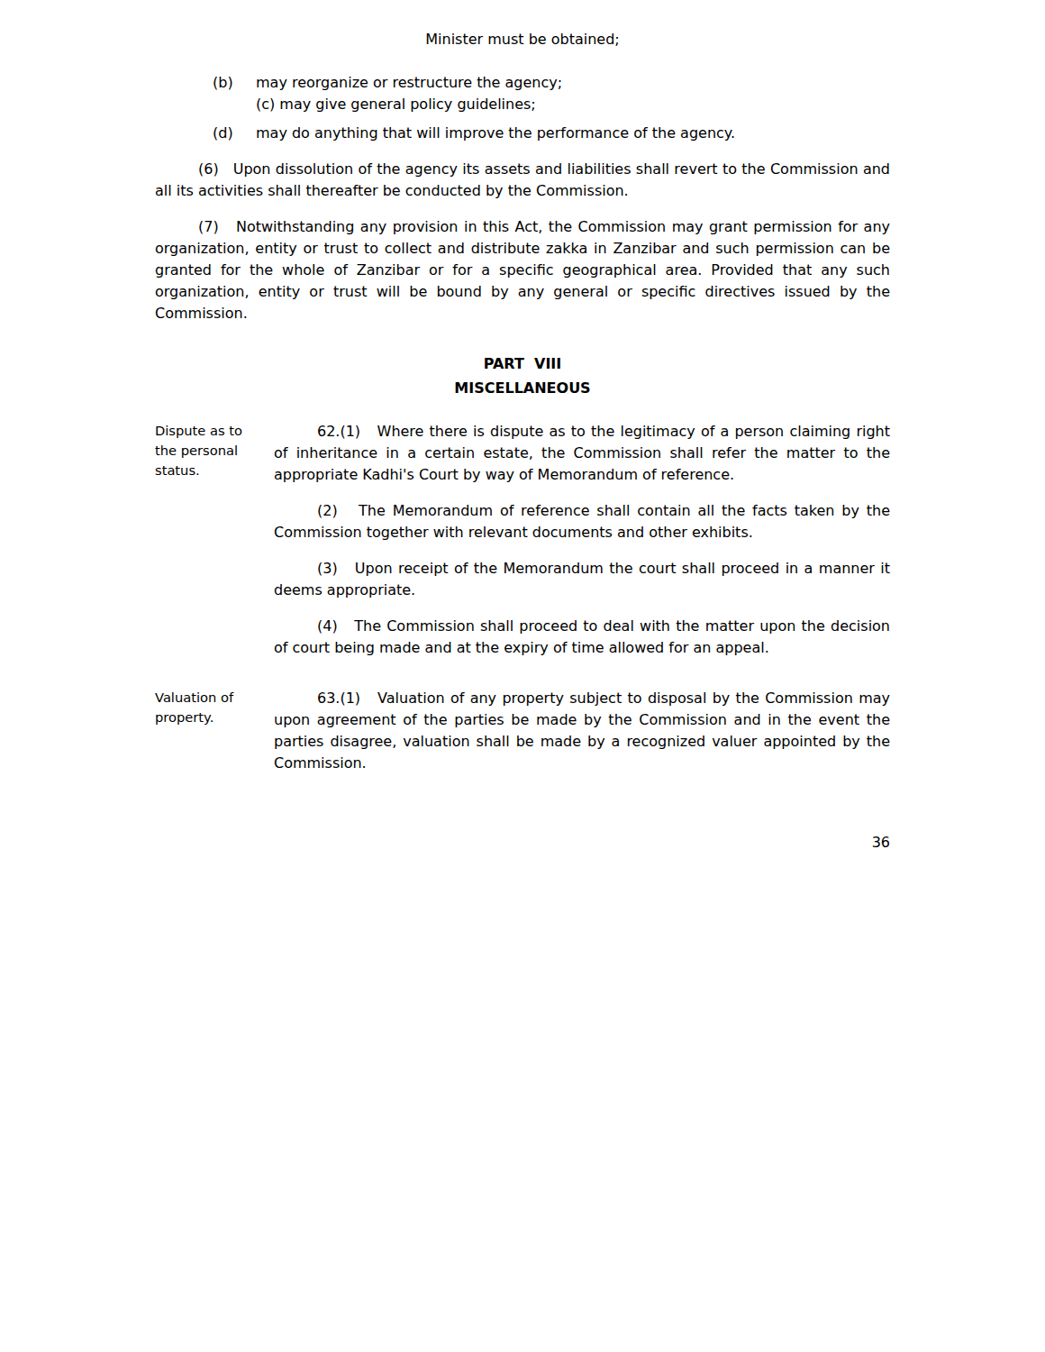Minister must be obtained;
(b) may reorganize or restructure the agency;
(c) may give general policy guidelines;
(d) may do anything that will improve the performance of the agency.
(6) Upon dissolution of the agency its assets and liabilities shall revert to the Commission and all its activities shall thereafter be conducted by the Commission.
(7) Notwithstanding any provision in this Act, the Commission may grant permission for any organization, entity or trust to collect and distribute zakka in Zanzibar and such permission can be granted for the whole of Zanzibar or for a specific geographical area. Provided that any such organization, entity or trust will be bound by any general or specific directives issued by the Commission.
PART VIII
MISCELLANEOUS
Dispute as to the personal status.
62.(1) Where there is dispute as to the legitimacy of a person claiming right of inheritance in a certain estate, the Commission shall refer the matter to the appropriate Kadhi's Court by way of Memorandum of reference.
(2) The Memorandum of reference shall contain all the facts taken by the Commission together with relevant documents and other exhibits.
(3) Upon receipt of the Memorandum the court shall proceed in a manner it deems appropriate.
(4) The Commission shall proceed to deal with the matter upon the decision of court being made and at the expiry of time allowed for an appeal.
Valuation of property.
63.(1) Valuation of any property subject to disposal by the Commission may upon agreement of the parties be made by the Commission and in the event the parties disagree, valuation shall be made by a recognized valuer appointed by the Commission.
36